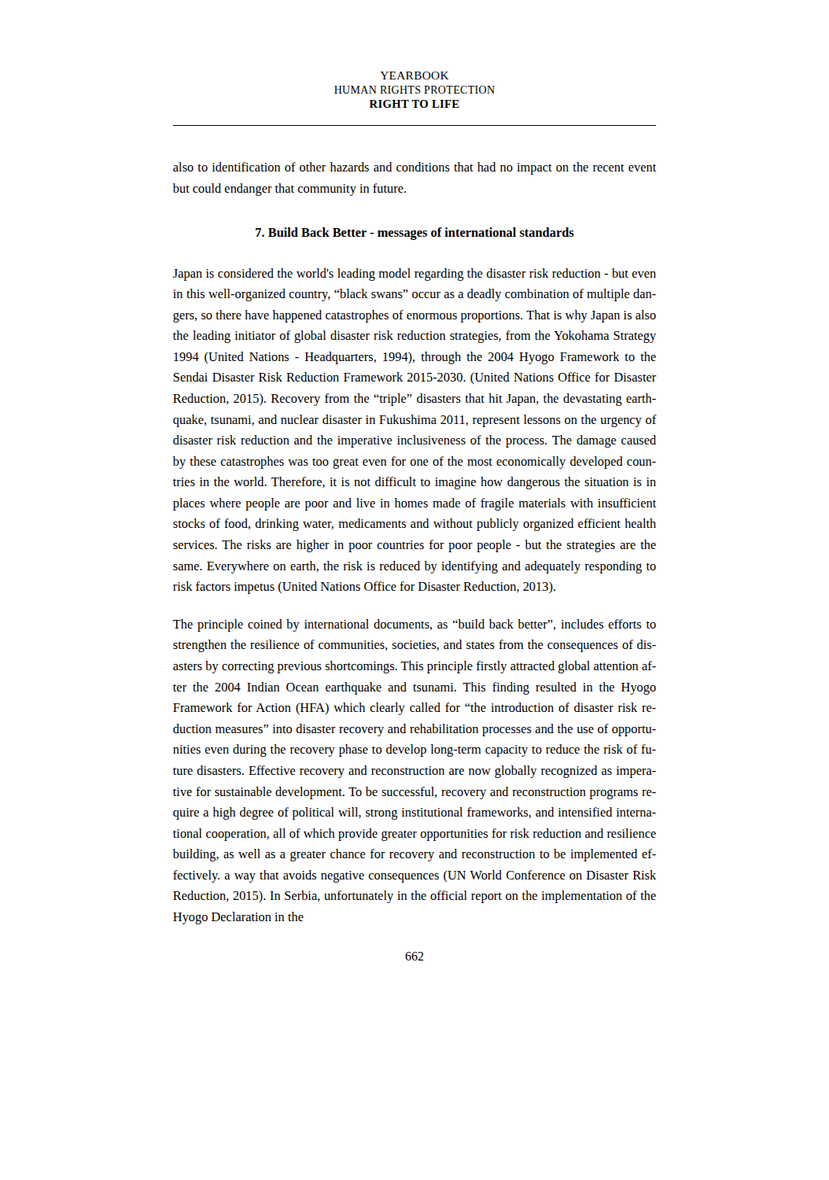Yearbook
Human Rights Protection
Right to Life
also to identification of other hazards and conditions that had no impact on the recent event but could endanger that community in future.
7. Build Back Better - messages of international standards
Japan is considered the world's leading model regarding the disaster risk reduction - but even in this well-organized country, “black swans” occur as a deadly combination of multiple dangers, so there have happened catastrophes of enormous proportions. That is why Japan is also the leading initiator of global disaster risk reduction strategies, from the Yokohama Strategy 1994 (United Nations - Headquarters, 1994), through the 2004 Hyogo Framework to the Sendai Disaster Risk Reduction Framework 2015-2030. (United Nations Office for Disaster Reduction, 2015). Recovery from the “triple” disasters that hit Japan, the devastating earthquake, tsunami, and nuclear disaster in Fukushima 2011, represent lessons on the urgency of disaster risk reduction and the imperative inclusiveness of the process. The damage caused by these catastrophes was too great even for one of the most economically developed countries in the world. Therefore, it is not difficult to imagine how dangerous the situation is in places where people are poor and live in homes made of fragile materials with insufficient stocks of food, drinking water, medicaments and without publicly organized efficient health services. The risks are higher in poor countries for poor people - but the strategies are the same. Everywhere on earth, the risk is reduced by identifying and adequately responding to risk factors impetus (United Nations Office for Disaster Reduction, 2013).
The principle coined by international documents, as “build back better”, includes efforts to strengthen the resilience of communities, societies, and states from the consequences of disasters by correcting previous shortcomings. This principle firstly attracted global attention after the 2004 Indian Ocean earthquake and tsunami. This finding resulted in the Hyogo Framework for Action (HFA) which clearly called for “the introduction of disaster risk reduction measures” into disaster recovery and rehabilitation processes and the use of opportunities even during the recovery phase to develop long-term capacity to reduce the risk of future disasters. Effective recovery and reconstruction are now globally recognized as imperative for sustainable development. To be successful, recovery and reconstruction programs require a high degree of political will, strong institutional frameworks, and intensified international cooperation, all of which provide greater opportunities for risk reduction and resilience building, as well as a greater chance for recovery and reconstruction to be implemented effectively. a way that avoids negative consequences (UN World Conference on Disaster Risk Reduction, 2015). In Serbia, unfortunately in the official report on the implementation of the Hyogo Declaration in the
662